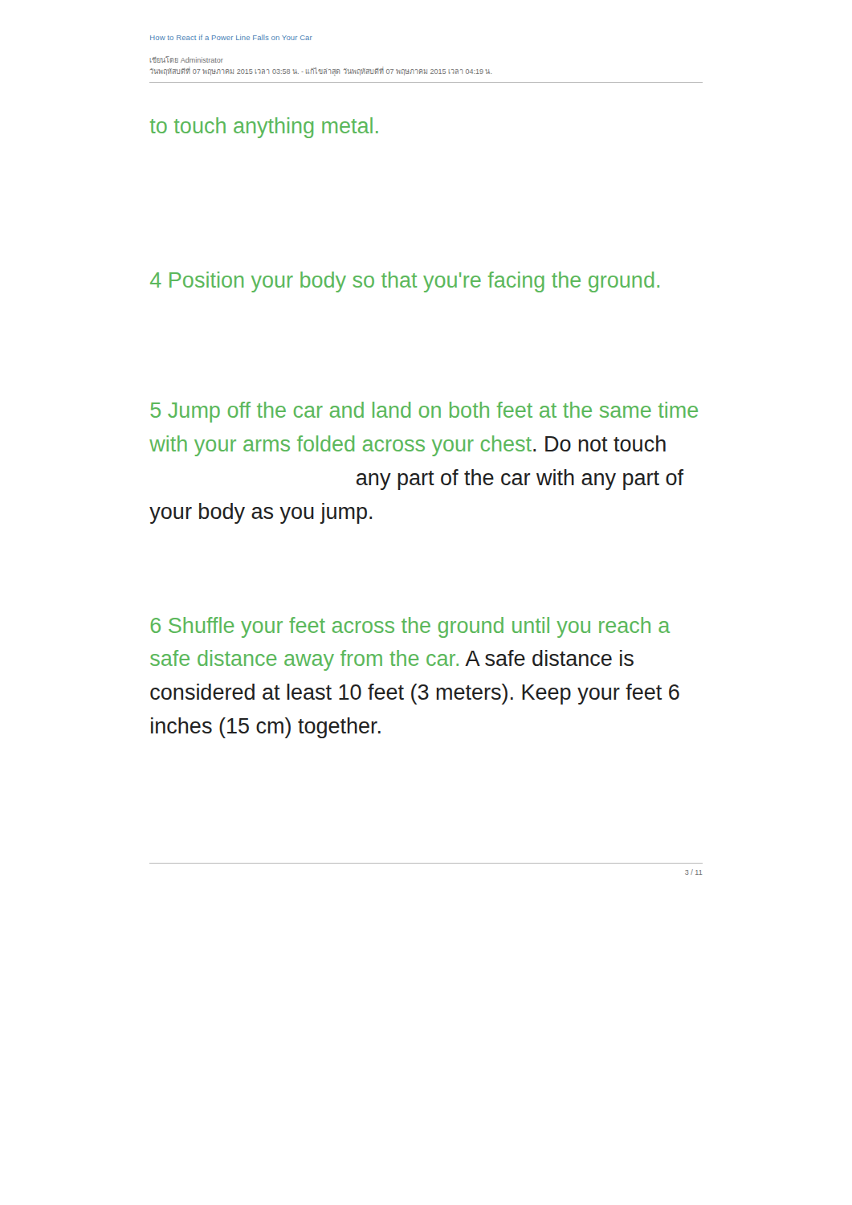How to React if a Power Line Falls on Your Car
เขียนโดย Administrator วันพฤหัสบดีที่ 07 พฤษภาคม 2015 เวลา 03:58 น. - แก้ไขล่าสุด วันพฤหัสบดีที่ 07 พฤษภาคม 2015 เวลา 04:19 น.
to touch anything metal.
4 Position your body so that you're facing the ground.
5 Jump off the car and land on both feet at the same time with your arms folded across your chest. Do not touch any part of the car with any part of your body as you jump.
6 Shuffle your feet across the ground until you reach a safe distance away from the car. A safe distance is considered at least 10 feet (3 meters). Keep your feet 6 inches (15 cm) together.
3 / 11